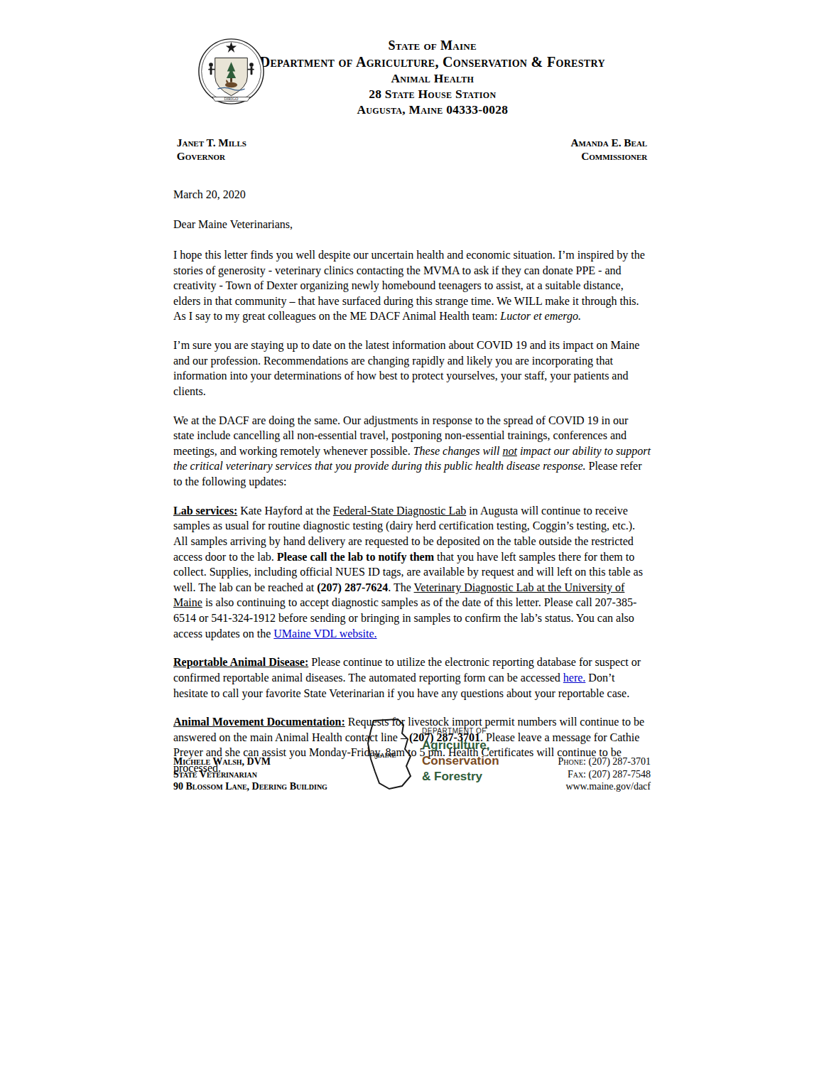DIRIGO
State of Maine
Department of Agriculture, Conservation & Forestry
Animal Health
28 State House Station
Augusta, Maine 04333-0028
Janet T. Mills
Governor
Amanda E. Beal
Commissioner
March 20, 2020
Dear Maine Veterinarians,
I hope this letter finds you well despite our uncertain health and economic situation. I’m inspired by the stories of generosity - veterinary clinics contacting the MVMA to ask if they can donate PPE - and creativity - Town of Dexter organizing newly homebound teenagers to assist, at a suitable distance, elders in that community – that have surfaced during this strange time. We WILL make it through this. As I say to my great colleagues on the ME DACF Animal Health team: Luctor et emergo.
I’m sure you are staying up to date on the latest information about COVID 19 and its impact on Maine and our profession. Recommendations are changing rapidly and likely you are incorporating that information into your determinations of how best to protect yourselves, your staff, your patients and clients.
We at the DACF are doing the same. Our adjustments in response to the spread of COVID 19 in our state include cancelling all non-essential travel, postponing non-essential trainings, conferences and meetings, and working remotely whenever possible. These changes will not impact our ability to support the critical veterinary services that you provide during this public health disease response. Please refer to the following updates:
Lab services: Kate Hayford at the Federal-State Diagnostic Lab in Augusta will continue to receive samples as usual for routine diagnostic testing (dairy herd certification testing, Coggin’s testing, etc.). All samples arriving by hand delivery are requested to be deposited on the table outside the restricted access door to the lab. Please call the lab to notify them that you have left samples there for them to collect. Supplies, including official NUES ID tags, are available by request and will left on this table as well. The lab can be reached at (207) 287-7624. The Veterinary Diagnostic Lab at the University of Maine is also continuing to accept diagnostic samples as of the date of this letter. Please call 207-385-6514 or 541-324-1912 before sending or bringing in samples to confirm the lab’s status. You can also access updates on the UMaine VDL website.
Reportable Animal Disease: Please continue to utilize the electronic reporting database for suspect or confirmed reportable animal diseases. The automated reporting form can be accessed here. Don’t hesitate to call your favorite State Veterinarian if you have any questions about your reportable case.
Animal Movement Documentation: Requests for livestock import permit numbers will continue to be answered on the main Animal Health contact line – (207) 287-3701. Please leave a message for Cathie Preyer and she can assist you Monday-Friday, 8am to 5 pm. Health Certificates will continue to be processed.
Michele Walsh, DVM
State Veterinarian
90 Blossom Lane, Deering Building
MAINE DEPARTMENT OF Agriculture, Conservation & Forestry
Phone: (207) 287-3701
Fax: (207) 287-7548
www.maine.gov/dacf